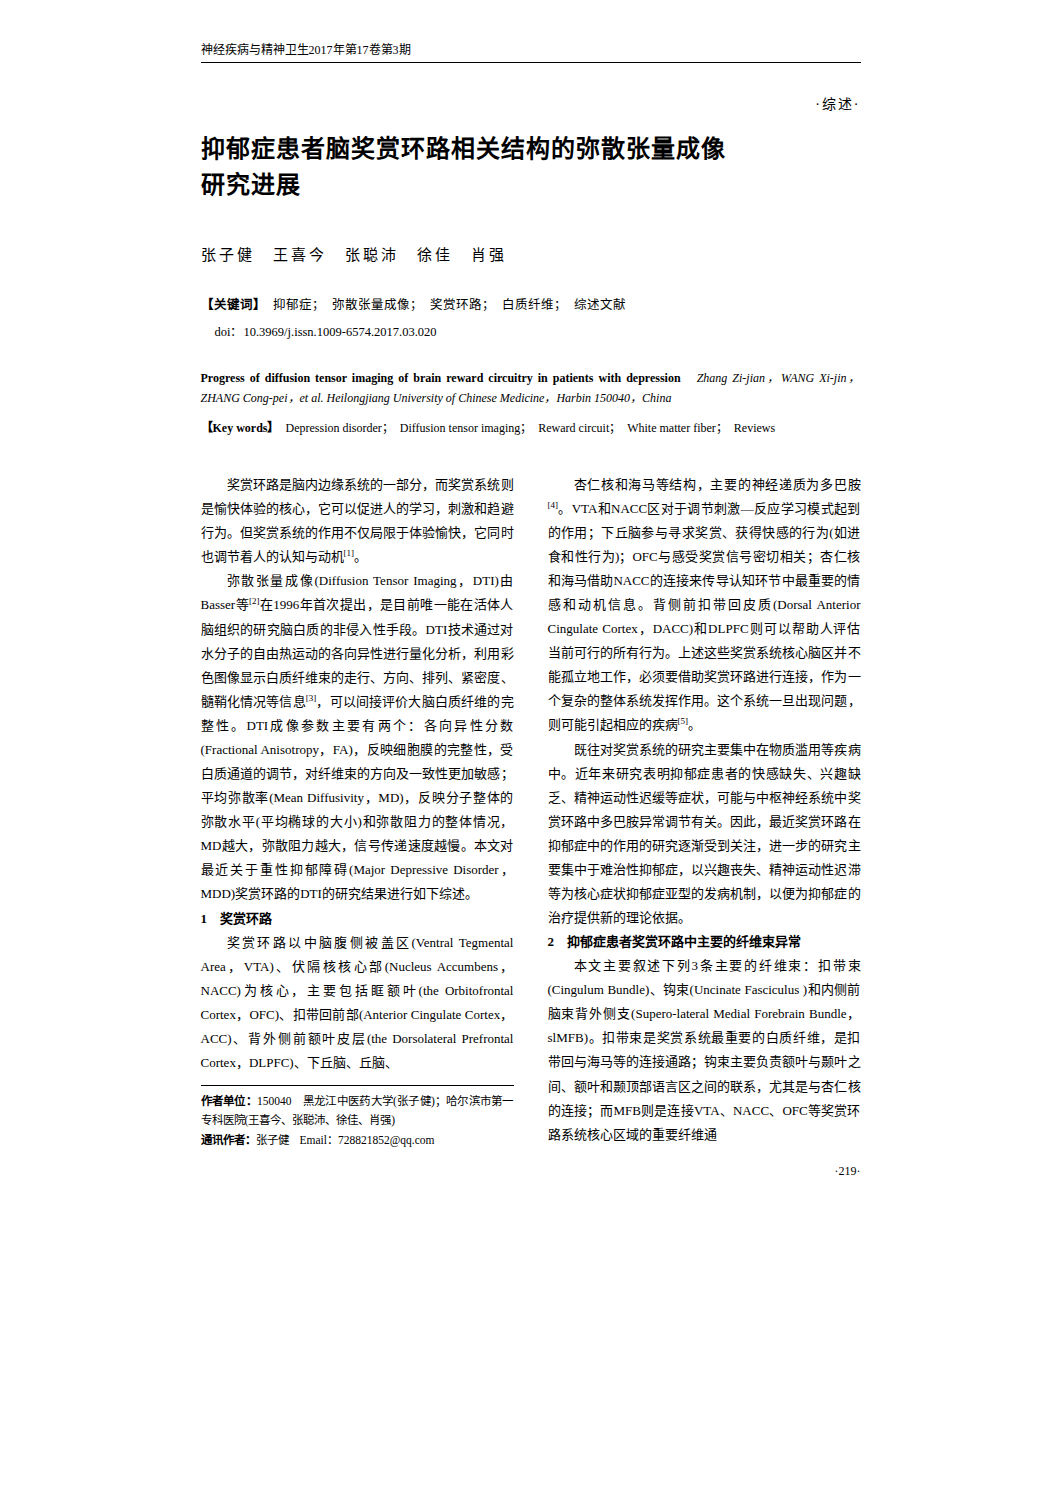神经疾病与精神卫生2017年第17卷第3期
·综述·
抑郁症患者脑奖赏环路相关结构的弥散张量成像
研究进展
张子健　王喜今　张聪沛　徐佳　肖强
【关键词】　抑郁症；　弥散张量成像；　奖赏环路；　白质纤维；　综述文献
doi：10.3969/j.issn.1009-6574.2017.03.020
Progress of diffusion tensor imaging of brain reward circuitry in patients with depression　Zhang Zi-jian，WANG Xi-jin，ZHANG Cong-pei，et al. Heilongjiang University of Chinese Medicine，Harbin 150040，China
【Key words】　Depression disorder；　Diffusion tensor imaging；　Reward circuit；　White matter fiber；　Reviews
奖赏环路是脑内边缘系统的一部分，而奖赏系统则是愉快体验的核心，它可以促进人的学习，刺激和趋避行为。但奖赏系统的作用不仅局限于体验愉快，它同时也调节着人的认知与动机[1]。
弥散张量成像(Diffusion Tensor Imaging，DTI)由Basser等[2]在1996年首次提出，是目前唯一能在活体人脑组织的研究脑白质的非侵入性手段。DTI技术通过对水分子的自由热运动的各向异性进行量化分析，利用彩色图像显示白质纤维束的走行、方向、排列、紧密度、髓鞘化情况等信息[3]，可以间接评价大脑白质纤维的完整性。DTI成像参数主要有两个：各向异性分数(Fractional Anisotropy，FA)，反映细胞膜的完整性，受白质通道的调节，对纤维束的方向及一致性更加敏感；平均弥散率(Mean Diffusivity，MD)，反映分子整体的弥散水平(平均椭球的大小)和弥散阻力的整体情况，MD越大，弥散阻力越大，信号传递速度越慢。本文对最近关于重性抑郁障碍(Major Depressive Disorder，MDD)奖赏环路的DTI的研究结果进行如下综述。
1　奖赏环路
奖赏环路以中脑腹侧被盖区(Ventral Tegmental Area，VTA)、伏隔核核心部(Nucleus Accumbens，NACC)为核心，主要包括眶额叶(the Orbitofrontal Cortex，OFC)、扣带回前部(Anterior Cingulate Cortex，ACC)、背外侧前额叶皮层(the Dorsolateral Prefrontal Cortex，DLPFC)、下丘脑、丘脑、
作者单位：150040　黑龙江中医药大学(张子健)；哈尔滨市第一专科医院(王喜今、张聪沛、徐佳、肖强)
通讯作者：张子健　Email：728821852@qq.com
杏仁核和海马等结构，主要的神经递质为多巴胺[4]。VTA和NACC区对于调节刺激—反应学习模式起到的作用；下丘脑参与寻求奖赏、获得快感的行为(如进食和性行为)；OFC与感受奖赏信号密切相关；杏仁核和海马借助NACC的连接来传导认知环节中最重要的情感和动机信息。背侧前扣带回皮质(Dorsal Anterior Cingulate Cortex，DACC)和DLPFC则可以帮助人评估当前可行的所有行为。上述这些奖赏系统核心脑区并不能孤立地工作，必须要借助奖赏环路进行连接，作为一个复杂的整体系统发挥作用。这个系统一旦出现问题，则可能引起相应的疾病[5]。
既往对奖赏系统的研究主要集中在物质滥用等疾病中。近年来研究表明抑郁症患者的快感缺失、兴趣缺乏、精神运动性迟缓等症状，可能与中枢神经系统中奖赏环路中多巴胺异常调节有关。因此，最近奖赏环路在抑郁症中的作用的研究逐渐受到关注，进一步的研究主要集中于难治性抑郁症，以兴趣丧失、精神运动性迟滞等为核心症状抑郁症亚型的发病机制，以便为抑郁症的治疗提供新的理论依据。
2　抑郁症患者奖赏环路中主要的纤维束异常
本文主要叙述下列3条主要的纤维束：扣带束(Cingulum Bundle)、钩束(Uncinate Fasciculus )和内侧前脑束背外侧支(Supero-lateral Medial Forebrain Bundle，slMFB)。扣带束是奖赏系统最重要的白质纤维，是扣带回与海马等的连接通路；钩束主要负责额叶与颞叶之间、额叶和颞顶部语言区之间的联系，尤其是与杏仁核的连接；而MFB则是连接VTA、NACC、OFC等奖赏环路系统核心区域的重要纤维通
·219·